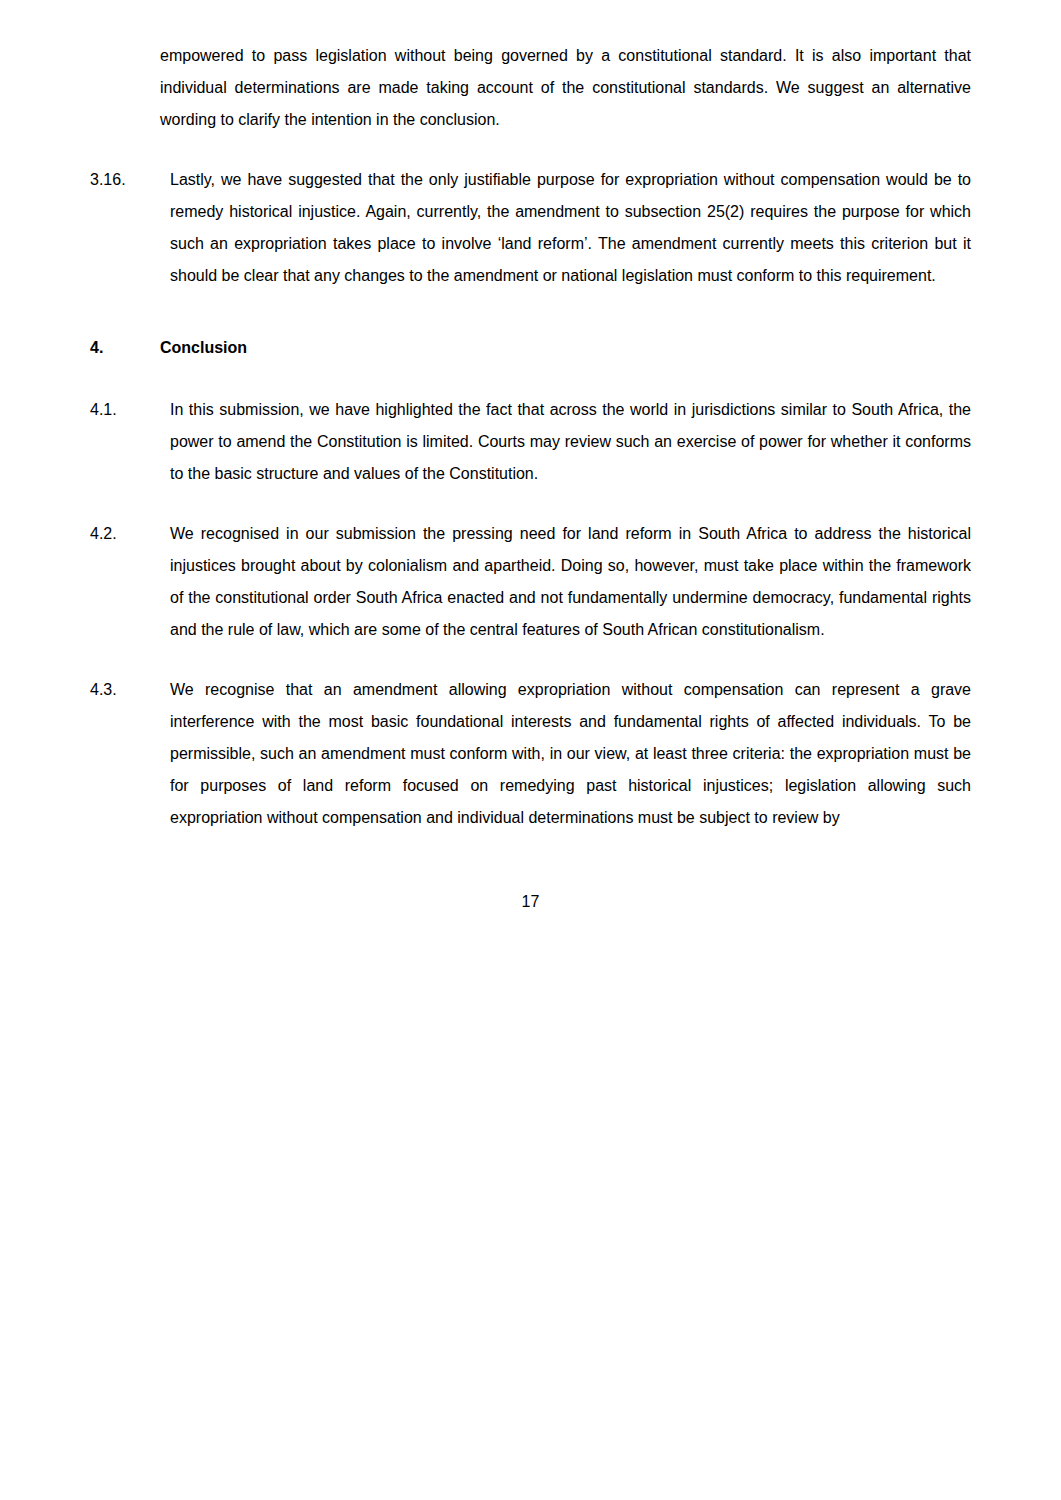empowered to pass legislation without being governed by a constitutional standard. It is also important that individual determinations are made taking account of the constitutional standards. We suggest an alternative wording to clarify the intention in the conclusion.
3.16.
Lastly, we have suggested that the only justifiable purpose for expropriation without compensation would be to remedy historical injustice. Again, currently, the amendment to subsection 25(2) requires the purpose for which such an expropriation takes place to involve ‘land reform’. The amendment currently meets this criterion but it should be clear that any changes to the amendment or national legislation must conform to this requirement.
4. Conclusion
4.1.
In this submission, we have highlighted the fact that across the world in jurisdictions similar to South Africa, the power to amend the Constitution is limited. Courts may review such an exercise of power for whether it conforms to the basic structure and values of the Constitution.
4.2.
We recognised in our submission the pressing need for land reform in South Africa to address the historical injustices brought about by colonialism and apartheid. Doing so, however, must take place within the framework of the constitutional order South Africa enacted and not fundamentally undermine democracy, fundamental rights and the rule of law, which are some of the central features of South African constitutionalism.
4.3.
We recognise that an amendment allowing expropriation without compensation can represent a grave interference with the most basic foundational interests and fundamental rights of affected individuals. To be permissible, such an amendment must conform with, in our view, at least three criteria: the expropriation must be for purposes of land reform focused on remedying past historical injustices; legislation allowing such expropriation without compensation and individual determinations must be subject to review by
17